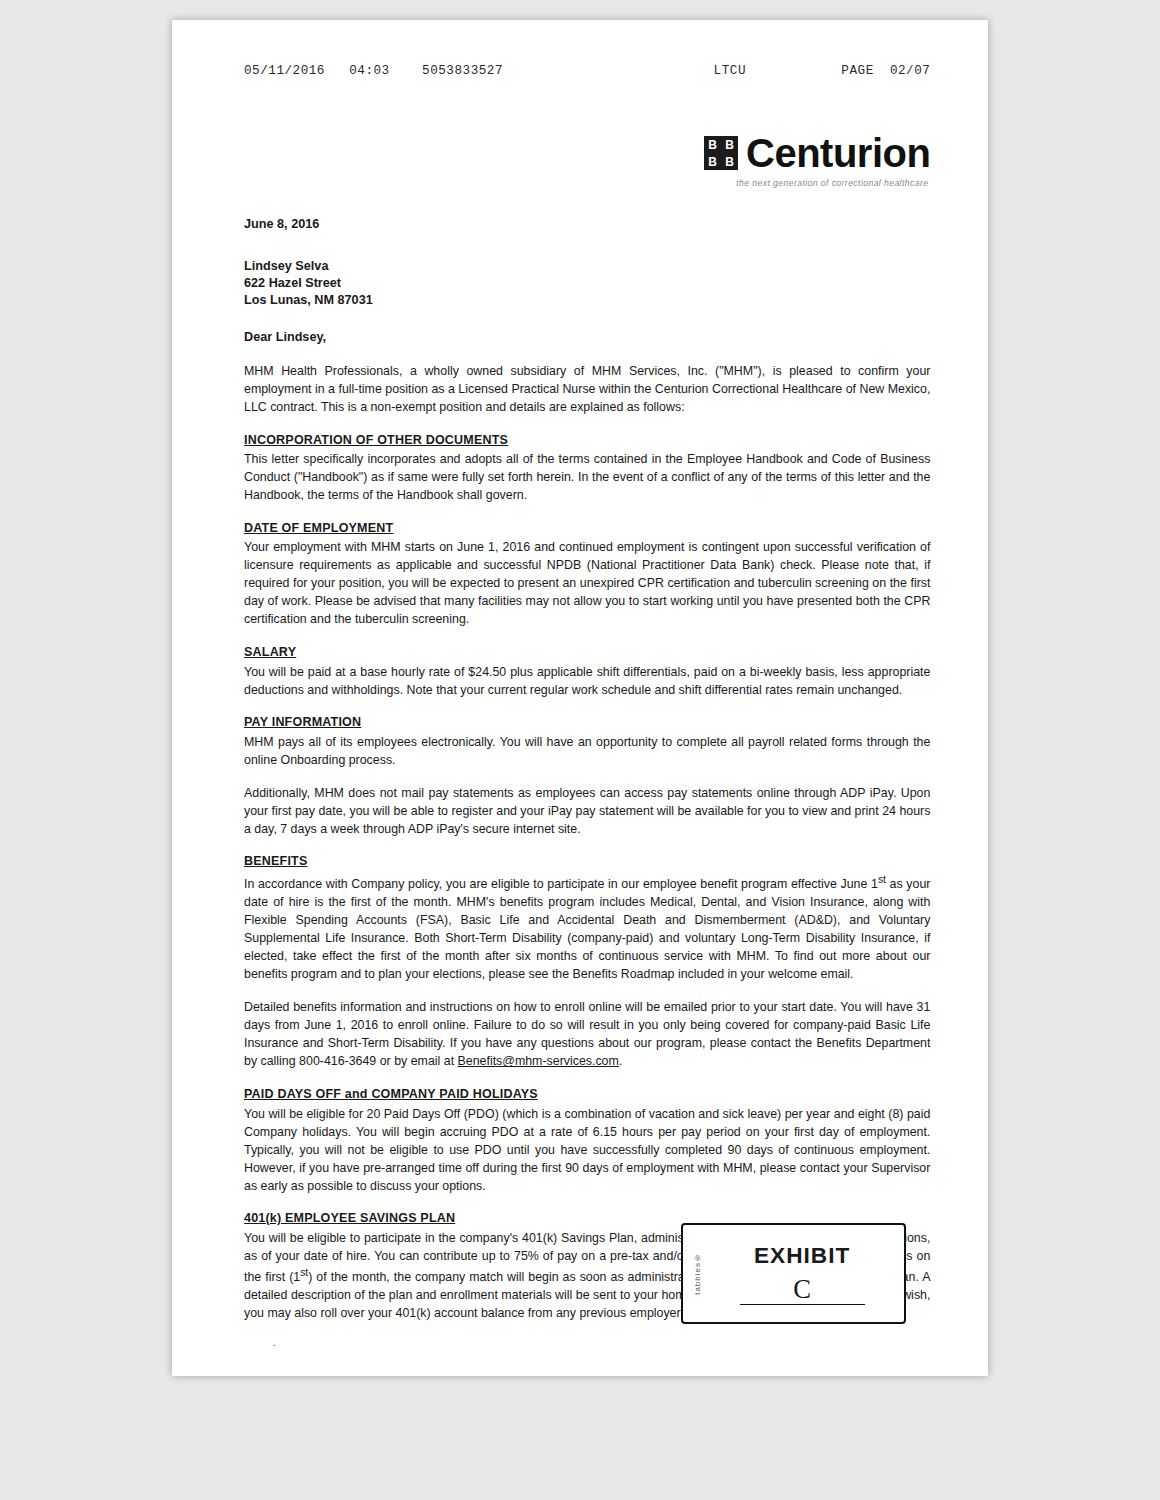05/11/2016 04:03 5053833527
LTCU
PAGE 02/07
BBBB
Centurion
the next generation of correctional healthcare
June 8, 2016
Lindsey Selva
622 Hazel Street
Los Lunas, NM 87031
Dear Lindsey,
MHM Health Professionals, a wholly owned subsidiary of MHM Services, Inc. ("MHM"), is pleased to confirm your employment in a full-time position as a Licensed Practical Nurse within the Centurion Correctional Healthcare of New Mexico, LLC contract. This is a non-exempt position and details are explained as follows:
INCORPORATION OF OTHER DOCUMENTS
This letter specifically incorporates and adopts all of the terms contained in the Employee Handbook and Code of Business Conduct ("Handbook") as if same were fully set forth herein. In the event of a conflict of any of the terms of this letter and the Handbook, the terms of the Handbook shall govern.
DATE OF EMPLOYMENT
Your employment with MHM starts on June 1, 2016 and continued employment is contingent upon successful verification of licensure requirements as applicable and successful NPDB (National Practitioner Data Bank) check. Please note that, if required for your position, you will be expected to present an unexpired CPR certification and tuberculin screening on the first day of work. Please be advised that many facilities may not allow you to start working until you have presented both the CPR certification and the tuberculin screening.
SALARY
You will be paid at a base hourly rate of $24.50 plus applicable shift differentials, paid on a bi-weekly basis, less appropriate deductions and withholdings. Note that your current regular work schedule and shift differential rates remain unchanged.
PAY INFORMATION
MHM pays all of its employees electronically. You will have an opportunity to complete all payroll related forms through the online Onboarding process.
Additionally, MHM does not mail pay statements as employees can access pay statements online through ADP iPay. Upon your first pay date, you will be able to register and your iPay pay statement will be available for you to view and print 24 hours a day, 7 days a week through ADP iPay's secure internet site.
BENEFITS
In accordance with Company policy, you are eligible to participate in our employee benefit program effective June 1st as your date of hire is the first of the month. MHM's benefits program includes Medical, Dental, and Vision Insurance, along with Flexible Spending Accounts (FSA), Basic Life and Accidental Death and Dismemberment (AD&D), and Voluntary Supplemental Life Insurance. Both Short-Term Disability (company-paid) and voluntary Long-Term Disability Insurance, if elected, take effect the first of the month after six months of continuous service with MHM. To find out more about our benefits program and to plan your elections, please see the Benefits Roadmap included in your welcome email.
Detailed benefits information and instructions on how to enroll online will be emailed prior to your start date. You will have 31 days from June 1, 2016 to enroll online. Failure to do so will result in you only being covered for company-paid Basic Life Insurance and Short-Term Disability. If you have any questions about our program, please contact the Benefits Department by calling 800-416-3649 or by email at Benefits@mhm-services.com.
PAID DAYS OFF and COMPANY PAID HOLIDAYS
You will be eligible for 20 Paid Days Off (PDO) (which is a combination of vacation and sick leave) per year and eight (8) paid Company holidays. You will begin accruing PDO at a rate of 6.15 hours per pay period on your first day of employment. Typically, you will not be eligible to use PDO until you have successfully completed 90 days of continuous employment. However, if you have pre-arranged time off during the first 90 days of employment with MHM, please contact your Supervisor as early as possible to discuss your options.
401(k) EMPLOYEE SAVINGS PLAN
You will be eligible to participate in the company's 401(k) Savings Plan, administered by Transamerica Retirement Solutions, as of your date of hire. You can contribute up to 75% of pay on a pre-tax and/or a post-tax basis. Since your hire date is on the first (1st) of the month, the company match will begin as soon as administratively feasible upon enrollment in the plan. A detailed description of the plan and enrollment materials will be sent to your home once your employment begins. If you wish, you may also roll over your 401(k) account balance from any previous employer into the MHM Plan.
tabbies®
EXHIBIT
C
.